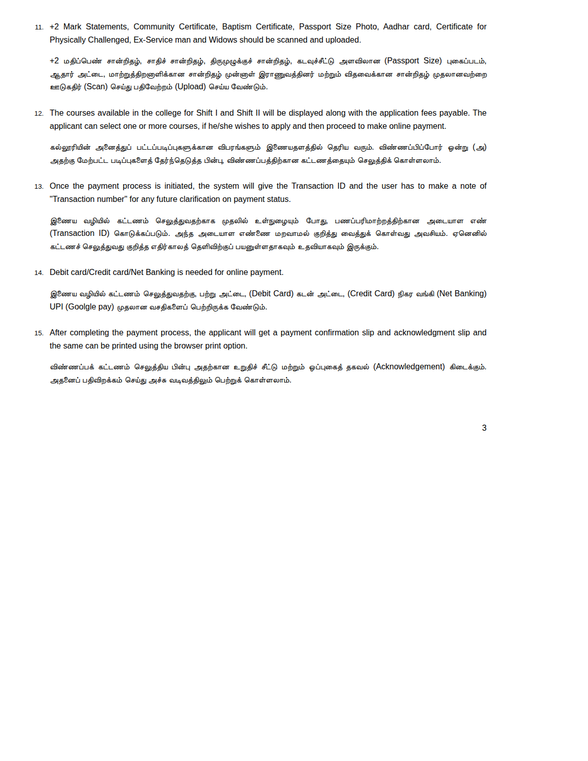+2 Mark Statements, Community Certificate, Baptism Certificate, Passport Size Photo, Aadhar card, Certificate for Physically Challenged, Ex-Service man and Widows should be scanned and uploaded.
+2 மதிப்பெண் சான்றிதழ், சாதிச் சான்றிதழ், திருமுழுக்குச் சான்றிதழ், கடவுச்சீட்டு அளவிலான (Passport Size) புகைப்படம், ஆதார் அட்டை, மாற்றுத்திறனாளிக்கான சான்றிதழ் முன்னாள் இராணுவத்தினர் மற்றும் விதவைக்கான சான்றிதழ் முதலானவற்றை ஊடுகதிர் (Scan) செய்து பதிவேற்றம் (Upload) செய்ய வேண்டும்.
The courses available in the college for Shift I and Shift II will be displayed along with the application fees payable. The applicant can select one or more courses, if he/she wishes to apply and then proceed to make online payment.
கல்லூரியின் அனைத்துப் பட்டப்படிப்புகளுக்கான விபரங்களும் இணையதளத்தில் தெரிய வரும். விண்ணப்பிப்போர் ஒன்று (அ) அதற்கு மேற்பட்ட படிப்புகளைத் தேர்ந்தெடுத்த பின்பு, விண்ணப்பத்திற்கான கட்டணத்தையும் செலுத்திக் கொள்ளலாம்.
Once the payment process is initiated, the system will give the Transaction ID and the user has to make a note of "Transaction number" for any future clarification on payment status.
இணைய வழியில் கட்டணம் செலுத்துவதற்காக முதலில் உள்நுழையும் போது, பணப்பரிமாற்றத்திற்கான அடையாள எண் (Transaction ID) கொடுக்கப்படும். அந்த அடையாள எண்ணை மறவாமல் குறித்து வைத்துக் கொள்வது அவசியம். ஏனெனில் கட்டணச் செலுத்துவது குறித்த எதிர்காலத் தெளிவிற்குப் பயனுள்ளதாகவும் உதவியாகவும் இருக்கும்.
Debit card/Credit card/Net Banking is needed for online payment.
இணைய வழியில் கட்டணம் செலுத்துவதற்கு, பற்று அட்டை, (Debit Card) கடன் அட்டை, (Credit Card) நிகர வங்கி (Net Banking) UPI (Goolgle pay) முதலான வசதிகளைப் பெற்றிருக்க வேண்டும்.
After completing the payment process, the applicant will get a payment confirmation slip and acknowledgment slip and the same can be printed using the browser print option.
விண்ணப்பக் கட்டணம் செலுத்திய பின்பு அதற்கான உறுதிச் சீட்டு மற்றும் ஒப்புகைத் தகவல் (Acknowledgement) கிடைக்கும். அதனைப் பதிவிறக்கம் செய்து அச்சு வடிவத்திலும் பெற்றுக் கொள்ளலாம்.
3